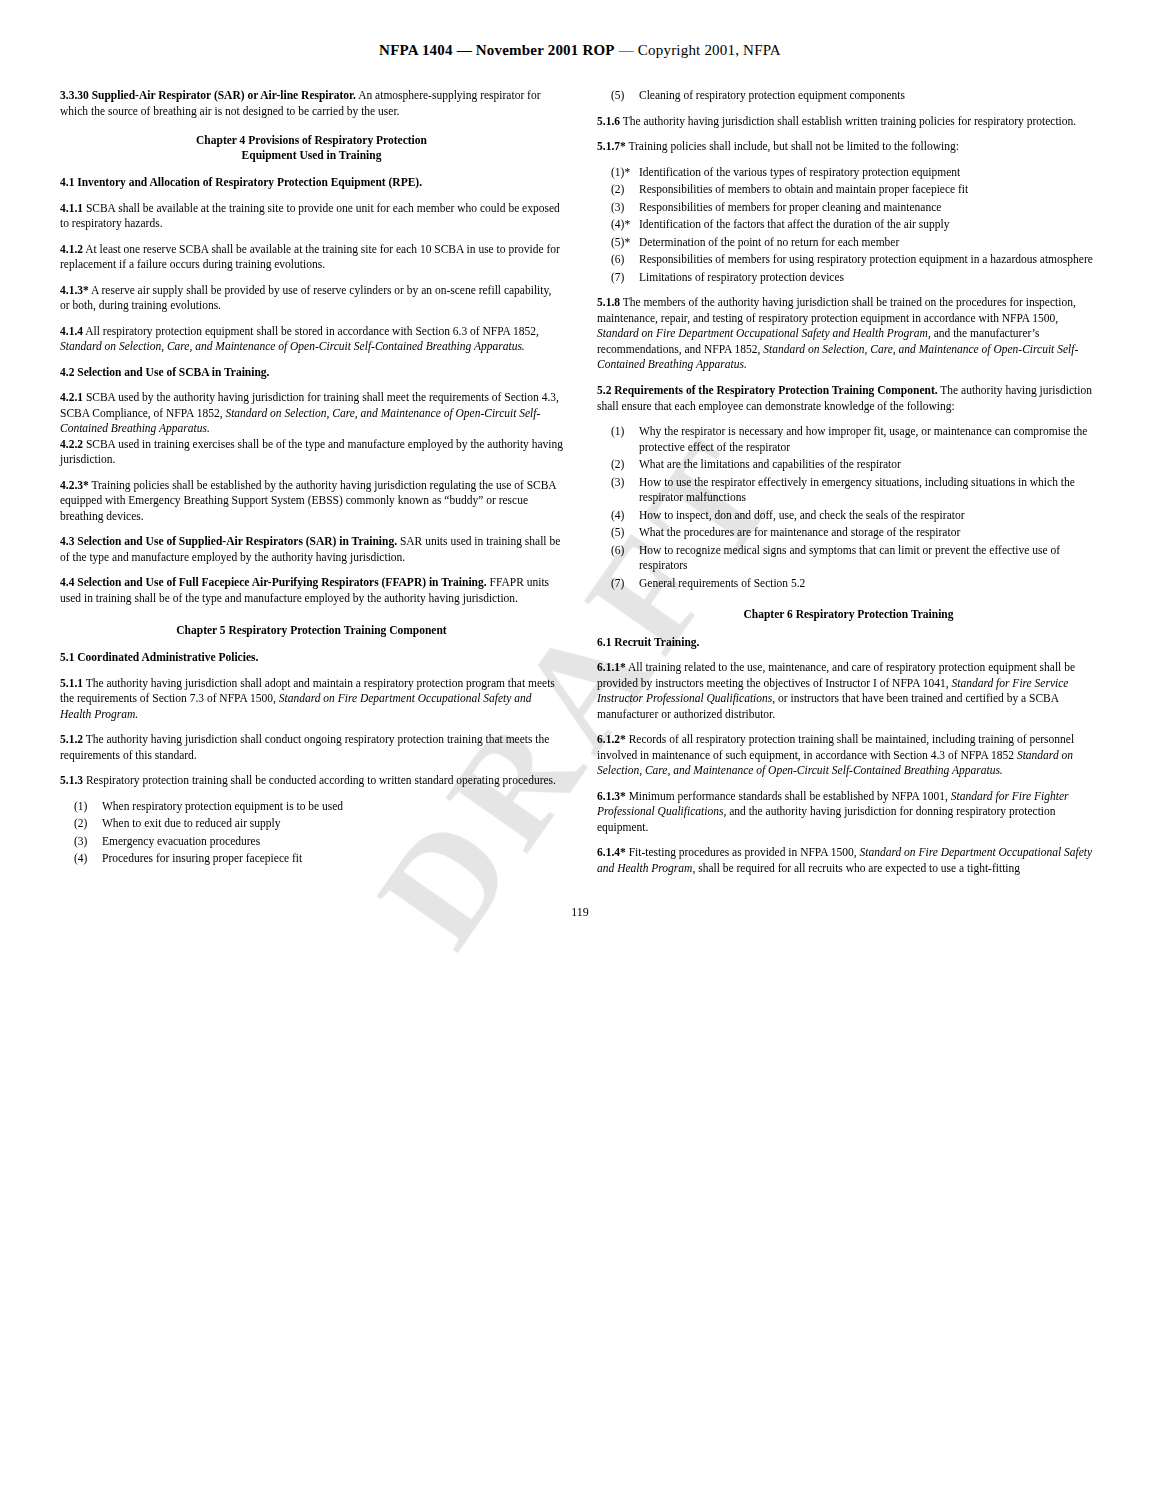DRAFT
NFPA 1404 — November 2001 ROP — Copyright 2001, NFPA
3.3.30 Supplied-Air Respirator (SAR) or Air-line Respirator. An atmosphere-supplying respirator for which the source of breathing air is not designed to be carried by the user.
Chapter 4 Provisions of Respiratory Protection
Equipment Used in Training
4.1 Inventory and Allocation of Respiratory Protection Equipment (RPE).
4.1.1 SCBA shall be available at the training site to provide one unit for each member who could be exposed to respiratory hazards.
4.1.2 At least one reserve SCBA shall be available at the training site for each 10 SCBA in use to provide for replacement if a failure occurs during training evolutions.
4.1.3* A reserve air supply shall be provided by use of reserve cylinders or by an on-scene refill capability, or both, during training evolutions.
4.1.4 All respiratory protection equipment shall be stored in accordance with Section 6.3 of NFPA 1852, Standard on Selection, Care, and Maintenance of Open-Circuit Self-Contained Breathing Apparatus.
4.2 Selection and Use of SCBA in Training.
4.2.1 SCBA used by the authority having jurisdiction for training shall meet the requirements of Section 4.3, SCBA Compliance, of NFPA 1852, Standard on Selection, Care, and Maintenance of Open-Circuit Self-Contained Breathing Apparatus.
4.2.2 SCBA used in training exercises shall be of the type and manufacture employed by the authority having jurisdiction.
4.2.3* Training policies shall be established by the authority having jurisdiction regulating the use of SCBA equipped with Emergency Breathing Support System (EBSS) commonly known as “buddy” or rescue breathing devices.
4.3 Selection and Use of Supplied-Air Respirators (SAR) in Training. SAR units used in training shall be of the type and manufacture employed by the authority having jurisdiction.
4.4 Selection and Use of Full Facepiece Air-Purifying Respirators (FFAPR) in Training. FFAPR units used in training shall be of the type and manufacture employed by the authority having jurisdiction.
Chapter 5 Respiratory Protection Training Component
5.1 Coordinated Administrative Policies.
5.1.1 The authority having jurisdiction shall adopt and maintain a respiratory protection program that meets the requirements of Section 7.3 of NFPA 1500, Standard on Fire Department Occupational Safety and Health Program.
5.1.2 The authority having jurisdiction shall conduct ongoing respiratory protection training that meets the requirements of this standard.
5.1.3 Respiratory protection training shall be conducted according to written standard operating procedures.
(1) When respiratory protection equipment is to be used
(2) When to exit due to reduced air supply
(3) Emergency evacuation procedures
(4) Procedures for insuring proper facepiece fit
(5) Cleaning of respiratory protection equipment components
5.1.6 The authority having jurisdiction shall establish written training policies for respiratory protection.
5.1.7* Training policies shall include, but shall not be limited to the following:
(1)*Identification of the various types of respiratory protection equipment
(2) Responsibilities of members to obtain and maintain proper facepiece fit
(3) Responsibilities of members for proper cleaning and maintenance
(4)*Identification of the factors that affect the duration of the air supply
(5)*Determination of the point of no return for each member
(6) Responsibilities of members for using respiratory protection equipment in a hazardous atmosphere
(7) Limitations of respiratory protection devices
5.1.8 The members of the authority having jurisdiction shall be trained on the procedures for inspection, maintenance, repair, and testing of respiratory protection equipment in accordance with NFPA 1500, Standard on Fire Department Occupational Safety and Health Program, and the manufacturer’s recommendations, and NFPA 1852, Standard on Selection, Care, and Maintenance of Open-Circuit Self-Contained Breathing Apparatus.
5.2 Requirements of the Respiratory Protection Training Component. The authority having jurisdiction shall ensure that each employee can demonstrate knowledge of the following:
(1) Why the respirator is necessary and how improper fit, usage, or maintenance can compromise the protective effect of the respirator
(2) What are the limitations and capabilities of the respirator
(3) How to use the respirator effectively in emergency situations, including situations in which the respirator malfunctions
(4) How to inspect, don and doff, use, and check the seals of the respirator
(5) What the procedures are for maintenance and storage of the respirator
(6) How to recognize medical signs and symptoms that can limit or prevent the effective use of respirators
(7) General requirements of Section 5.2
Chapter 6 Respiratory Protection Training
6.1 Recruit Training.
6.1.1* All training related to the use, maintenance, and care of respiratory protection equipment shall be provided by instructors meeting the objectives of Instructor I of NFPA 1041, Standard for Fire Service Instructor Professional Qualifications, or instructors that have been trained and certified by a SCBA manufacturer or authorized distributor.
6.1.2* Records of all respiratory protection training shall be maintained, including training of personnel involved in maintenance of such equipment, in accordance with Section 4.3 of NFPA 1852 Standard on Selection, Care, and Maintenance of Open-Circuit Self-Contained Breathing Apparatus.
6.1.3* Minimum performance standards shall be established by NFPA 1001, Standard for Fire Fighter Professional Qualifications, and the authority having jurisdiction for donning respiratory protection equipment.
6.1.4* Fit-testing procedures as provided in NFPA 1500, Standard on Fire Department Occupational Safety and Health Program, shall be required for all recruits who are expected to use a tight-fitting
119